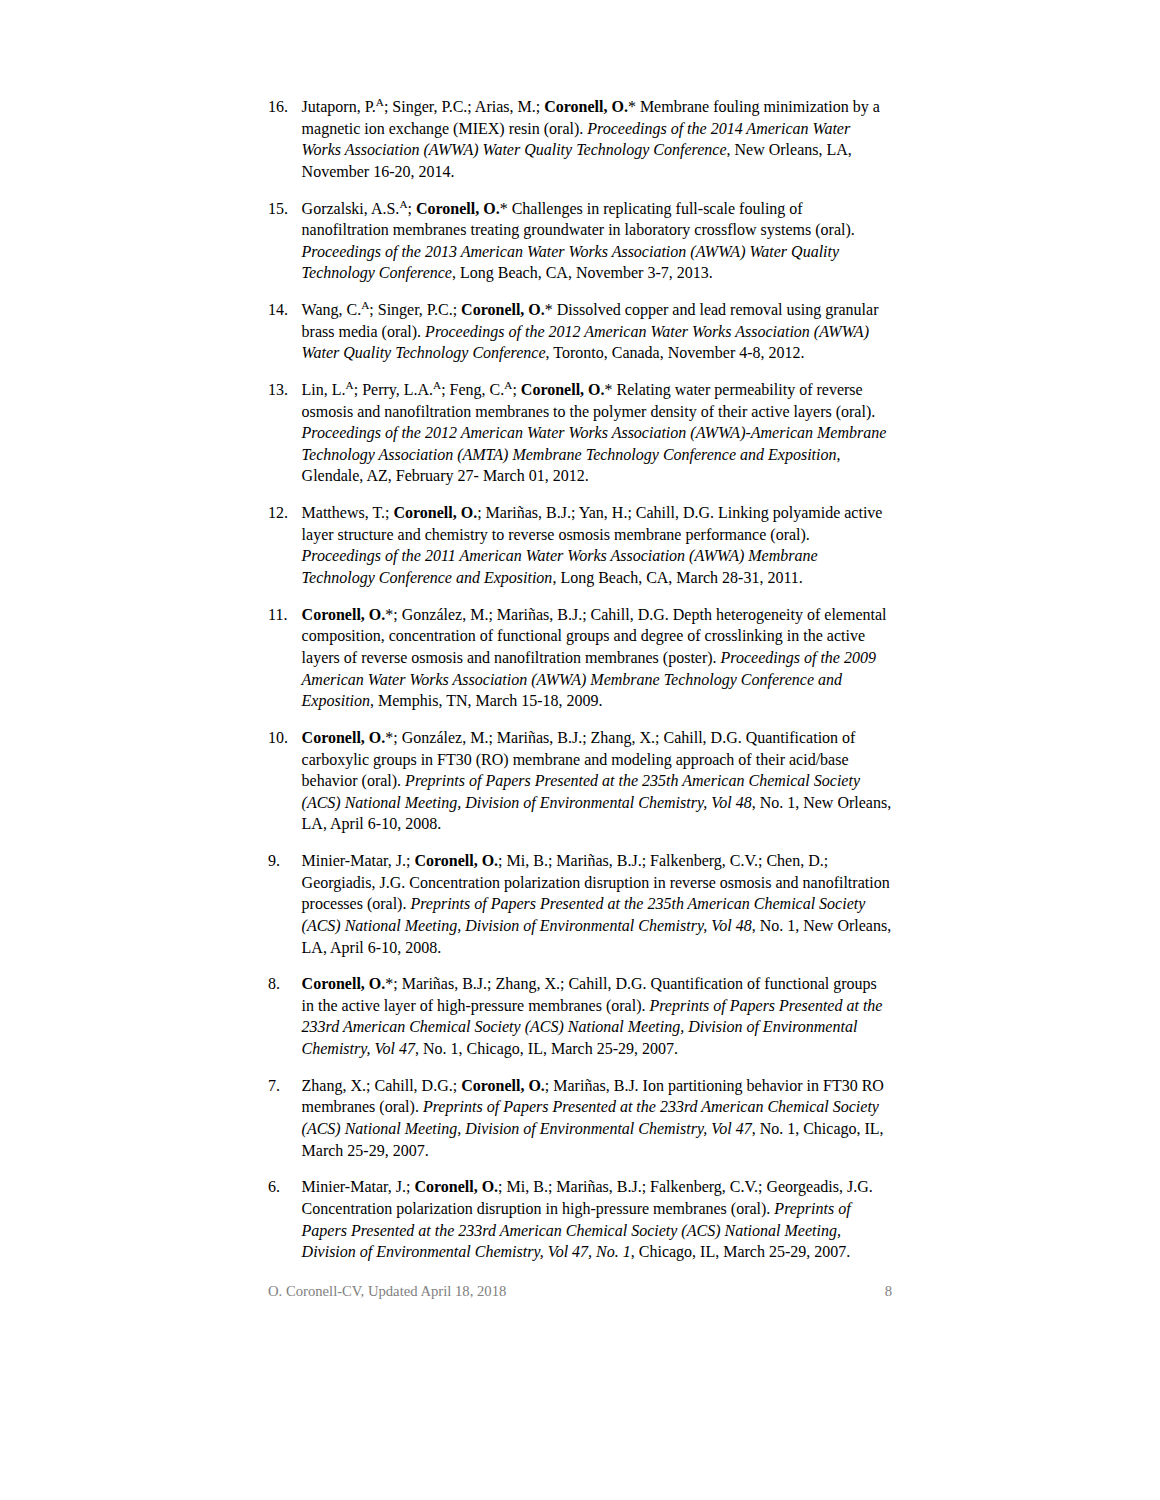16. Jutaporn, P.A; Singer, P.C.; Arias, M.; Coronell, O.* Membrane fouling minimization by a magnetic ion exchange (MIEX) resin (oral). Proceedings of the 2014 American Water Works Association (AWWA) Water Quality Technology Conference, New Orleans, LA, November 16-20, 2014.
15. Gorzalski, A.S.A; Coronell, O.* Challenges in replicating full-scale fouling of nanofiltration membranes treating groundwater in laboratory crossflow systems (oral). Proceedings of the 2013 American Water Works Association (AWWA) Water Quality Technology Conference, Long Beach, CA, November 3-7, 2013.
14. Wang, C.A; Singer, P.C.; Coronell, O.* Dissolved copper and lead removal using granular brass media (oral). Proceedings of the 2012 American Water Works Association (AWWA) Water Quality Technology Conference, Toronto, Canada, November 4-8, 2012.
13. Lin, L.A; Perry, L.A.A; Feng, C.A; Coronell, O.* Relating water permeability of reverse osmosis and nanofiltration membranes to the polymer density of their active layers (oral). Proceedings of the 2012 American Water Works Association (AWWA)-American Membrane Technology Association (AMTA) Membrane Technology Conference and Exposition, Glendale, AZ, February 27- March 01, 2012.
12. Matthews, T.; Coronell, O.; Mariñas, B.J.; Yan, H.; Cahill, D.G. Linking polyamide active layer structure and chemistry to reverse osmosis membrane performance (oral). Proceedings of the 2011 American Water Works Association (AWWA) Membrane Technology Conference and Exposition, Long Beach, CA, March 28-31, 2011.
11. Coronell, O.*; González, M.; Mariñas, B.J.; Cahill, D.G. Depth heterogeneity of elemental composition, concentration of functional groups and degree of crosslinking in the active layers of reverse osmosis and nanofiltration membranes (poster). Proceedings of the 2009 American Water Works Association (AWWA) Membrane Technology Conference and Exposition, Memphis, TN, March 15-18, 2009.
10. Coronell, O.*; González, M.; Mariñas, B.J.; Zhang, X.; Cahill, D.G. Quantification of carboxylic groups in FT30 (RO) membrane and modeling approach of their acid/base behavior (oral). Preprints of Papers Presented at the 235th American Chemical Society (ACS) National Meeting, Division of Environmental Chemistry, Vol 48, No. 1, New Orleans, LA, April 6-10, 2008.
9. Minier-Matar, J.; Coronell, O.; Mi, B.; Mariñas, B.J.; Falkenberg, C.V.; Chen, D.; Georgiadis, J.G. Concentration polarization disruption in reverse osmosis and nanofiltration processes (oral). Preprints of Papers Presented at the 235th American Chemical Society (ACS) National Meeting, Division of Environmental Chemistry, Vol 48, No. 1, New Orleans, LA, April 6-10, 2008.
8. Coronell, O.*; Mariñas, B.J.; Zhang, X.; Cahill, D.G. Quantification of functional groups in the active layer of high-pressure membranes (oral). Preprints of Papers Presented at the 233rd American Chemical Society (ACS) National Meeting, Division of Environmental Chemistry, Vol 47, No. 1, Chicago, IL, March 25-29, 2007.
7. Zhang, X.; Cahill, D.G.; Coronell, O.; Mariñas, B.J. Ion partitioning behavior in FT30 RO membranes (oral). Preprints of Papers Presented at the 233rd American Chemical Society (ACS) National Meeting, Division of Environmental Chemistry, Vol 47, No. 1, Chicago, IL, March 25-29, 2007.
6. Minier-Matar, J.; Coronell, O.; Mi, B.; Mariñas, B.J.; Falkenberg, C.V.; Georgeadis, J.G. Concentration polarization disruption in high-pressure membranes (oral). Preprints of Papers Presented at the 233rd American Chemical Society (ACS) National Meeting, Division of Environmental Chemistry, Vol 47, No. 1, Chicago, IL, March 25-29, 2007.
O. Coronell-CV, Updated April 18, 2018 8